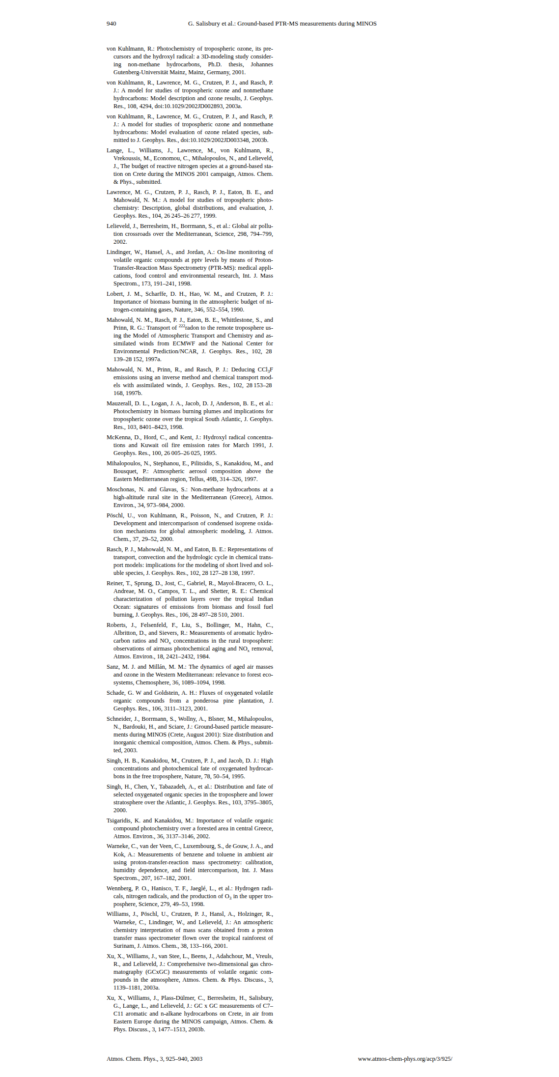940
G. Salisbury et al.: Ground-based PTR-MS measurements during MINOS
von Kuhlmann, R.: Photochemistry of tropospheric ozone, its precursors and the hydroxyl radical: a 3D-modeling study considering non-methane hydrocarbons, Ph.D. thesis, Johannes Gutenberg-Universität Mainz, Mainz, Germany, 2001.
von Kuhlmann, R., Lawrence, M. G., Crutzen, P. J., and Rasch, P. J.: A model for studies of tropospheric ozone and nonmethane hydrocarbons: Model description and ozone results, J. Geophys. Res., 108, 4294, doi:10.1029/2002JD002893, 2003a.
von Kuhlmann, R., Lawrence, M. G., Crutzen, P. J., and Rasch, P. J.: A model for studies of tropospheric ozone and nonmethane hydrocarbons: Model evaluation of ozone related species, submitted to J. Geophys. Res., doi:10.1029/2002JD003348, 2003b.
Lange, L., Williams, J., Lawrence, M., von Kuhlmann, R., Vrekoussis, M., Economou, C., Mihalopoulos, N., and Lelieveld, J., The budget of reactive nitrogen species at a ground-based station on Crete during the MINOS 2001 campaign, Atmos. Chem. & Phys., submitted.
Lawrence, M. G., Crutzen, P. J., Rasch, P. J., Eaton, B. E., and Mahowald, N. M.: A model for studies of tropospheric photochemistry: Description, global distributions, and evaluation, J. Geophys. Res., 104, 26 245–26 277, 1999.
Lelieveld, J., Berresheim, H., Borrmann, S., et al.: Global air pollution crossroads over the Mediterranean, Science, 298, 794–799, 2002.
Lindinger, W., Hansel, A., and Jordan, A.: On-line monitoring of volatile organic compounds at pptv levels by means of Proton-Transfer-Reaction Mass Spectrometry (PTR-MS): medical applications, food control and environmental research, Int. J. Mass Spectrom., 173, 191–241, 1998.
Lobert, J. M., Scharffe, D. H., Hao, W. M., and Crutzen, P. J.: Importance of biomass burning in the atmospheric budget of nitrogen-containing gases, Nature, 346, 552–554, 1990.
Mahowald, N. M., Rasch, P. J., Eaton, B. E., Whittlestone, S., and Prinn, R. G.: Transport of 222radon to the remote troposphere using the Model of Atmospheric Transport and Chemistry and assimilated winds from ECMWF and the National Center for Environmental Prediction/NCAR, J. Geophys. Res., 102, 28 139–28 152, 1997a.
Mahowald, N. M., Prinn, R., and Rasch, P. J.: Deducing CCl3F emissions using an inverse method and chemical transport models with assimilated winds, J. Geophys. Res., 102, 28 153–28 168, 1997b.
Mauzerall, D. L., Logan, J. A., Jacob, D. J, Anderson, B. E., et al.: Photochemistry in biomass burning plumes and implications for tropospheric ozone over the tropical South Atlantic, J. Geophys. Res., 103, 8401–8423, 1998.
McKenna, D., Hord, C., and Kent, J.: Hydroxyl radical concentrations and Kuwait oil fire emission rates for March 1991, J. Geophys. Res., 100, 26 005–26 025, 1995.
Mihalopoulos, N., Stephanou, E., Pilitsidis, S., Kanakidou, M., and Bousquet, P.: Atmospheric aerosol composition above the Eastern Mediterranean region, Tellus, 49B, 314–326, 1997.
Moschonas, N. and Glavas, S.: Non-methane hydrocarbons at a high-altitude rural site in the Mediterranean (Greece), Atmos. Environ., 34, 973–984, 2000.
Pöschl, U., von Kuhlmann, R., Poisson, N., and Crutzen, P. J.: Development and intercomparison of condensed isoprene oxidation mechanisms for global atmospheric modeling, J. Atmos. Chem., 37, 29–52, 2000.
Rasch, P. J., Mahowald, N. M., and Eaton, B. E.: Representations of transport, convection and the hydrologic cycle in chemical transport models: implications for the modeling of short lived and soluble species, J. Geophys. Res., 102, 28 127–28 138, 1997.
Reiner, T., Sprung, D., Jost, C., Gabriel, R., Mayol-Bracero, O. L., Andreae, M. O., Campos, T. L., and Shetter, R. E.: Chemical characterization of pollution layers over the tropical Indian Ocean: signatures of emissions from biomass and fossil fuel burning, J. Geophys. Res., 106, 28 497–28 510, 2001.
Roberts, J., Felsenfeld, F., Liu, S., Bollinger, M., Hahn, C., Albritton, D., and Sievers, R.: Measurements of aromatic hydrocarbon ratios and NOx concentrations in the rural troposphere: observations of airmass photochemical aging and NOx removal, Atmos. Environ., 18, 2421–2432, 1984.
Sanz, M. J. and Millán, M. M.: The dynamics of aged air masses and ozone in the Western Mediterranean: relevance to forest ecosystems, Chemosphere, 36, 1089–1094, 1998.
Schade, G. W and Goldstein, A. H.: Fluxes of oxygenated volatile organic compounds from a ponderosa pine plantation, J. Geophys. Res., 106, 3111–3123, 2001.
Schneider, J., Borrmann, S., Wollny, A., Blsner, M., Mihalopoulos, N., Bardouki, H., and Sciare, J.: Ground-based particle measurements during MINOS (Crete, August 2001): Size distribution and inorganic chemical composition, Atmos. Chem. & Phys., submitted, 2003.
Singh, H. B., Kanakidou, M., Crutzen, P. J., and Jacob, D. J.: High concentrations and photochemical fate of oxygenated hydrocarbons in the free troposphere, Nature, 78, 50–54, 1995.
Singh, H., Chen, Y., Tabazadeh, A., et al.: Distribution and fate of selected oxygenated organic species in the troposphere and lower stratosphere over the Atlantic, J. Geophys. Res., 103, 3795–3805, 2000.
Tsigaridis, K. and Kanakidou, M.: Importance of volatile organic compound photochemistry over a forested area in central Greece, Atmos. Environ., 36, 3137–3146, 2002.
Warneke, C., van der Veen, C., Luxembourg, S., de Gouw, J. A., and Kok, A.: Measurements of benzene and toluene in ambient air using proton-transfer-reaction mass spectrometry: calibration, humidity dependence, and field intercomparison, Int. J. Mass Spectrom., 207, 167–182, 2001.
Wennberg, P. O., Hanisco, T. F., Jaeglé, L., et al.: Hydrogen radicals, nitrogen radicals, and the production of O3 in the upper troposphere, Science, 279, 49–53, 1998.
Williams, J., Pöschl, U., Crutzen, P. J., Hansl, A., Holzinger, R., Warneke, C., Lindinger, W., and Lelieveld, J.: An atmospheric chemistry interpretation of mass scans obtained from a proton transfer mass spectrometer flown over the tropical rainforest of Surinam, J. Atmos. Chem., 38, 133–166, 2001.
Xu, X., Williams, J., van Stee, L., Beens, J., Adahchour, M., Vreuls, R., and Lelieveld, J.: Comprehensive two-dimensional gas chromatography (GCxGC) measurements of volatile organic compounds in the atmosphere, Atmos. Chem. & Phys. Discuss., 3, 1139–1181, 2003a.
Xu, X., Williams, J., Plass-Dülmer, C., Berresheim, H., Salisbury, G., Lange, L., and Lelieveld, J.: GC x GC measurements of C7–C11 aromatic and n-alkane hydrocarbons on Crete, in air from Eastern Europe during the MINOS campaign, Atmos. Chem. & Phys. Discuss., 3, 1477–1513, 2003b.
Atmos. Chem. Phys., 3, 925–940, 2003
www.atmos-chem-phys.org/acp/3/925/